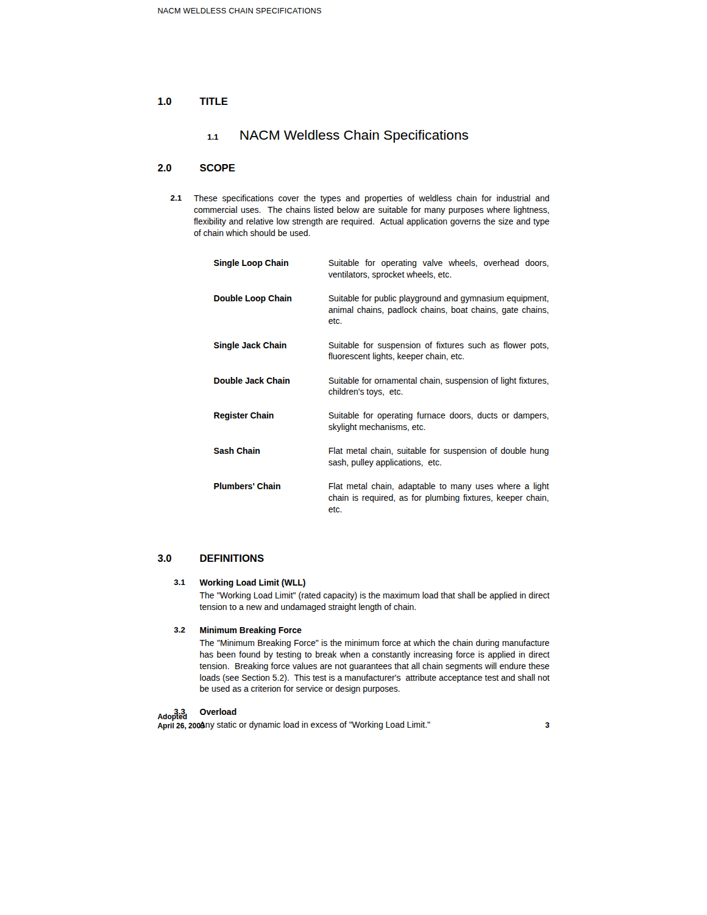NACM WELDLESS CHAIN SPECIFICATIONS
1.0
TITLE
1.1
NACM Weldless Chain Specifications
2.0
SCOPE
2.1
These specifications cover the types and properties of weldless chain for industrial and commercial uses. The chains listed below are suitable for many purposes where lightness, flexibility and relative low strength are required. Actual application governs the size and type of chain which should be used.
| Single Loop Chain | Suitable for operating valve wheels, overhead doors, ventilators, sprocket wheels, etc. |
| Double Loop Chain | Suitable for public playground and gymnasium equipment, animal chains, padlock chains, boat chains, gate chains, etc. |
| Single Jack Chain | Suitable for suspension of fixtures such as flower pots, fluorescent lights, keeper chain, etc. |
| Double Jack Chain | Suitable for ornamental chain, suspension of light fixtures, children's toys, etc. |
| Register Chain | Suitable for operating furnace doors, ducts or dampers, skylight mechanisms, etc. |
| Sash Chain | Flat metal chain, suitable for suspension of double hung sash, pulley applications, etc. |
| Plumbers' Chain | Flat metal chain, adaptable to many uses where a light chain is required, as for plumbing fixtures, keeper chain, etc. |
3.0
DEFINITIONS
3.1
Working Load Limit (WLL)
The "Working Load Limit" (rated capacity) is the maximum load that shall be applied in direct tension to a new and undamaged straight length of chain.
3.2
Minimum Breaking Force
The "Minimum Breaking Force" is the minimum force at which the chain during manufacture has been found by testing to break when a constantly increasing force is applied in direct tension. Breaking force values are not guarantees that all chain segments will endure these loads (see Section 5.2). This test is a manufacturer's attribute acceptance test and shall not be used as a criterion for service or design purposes.
3.3
Overload
Any static or dynamic load in excess of "Working Load Limit."
Adopted
April 26, 2003
3